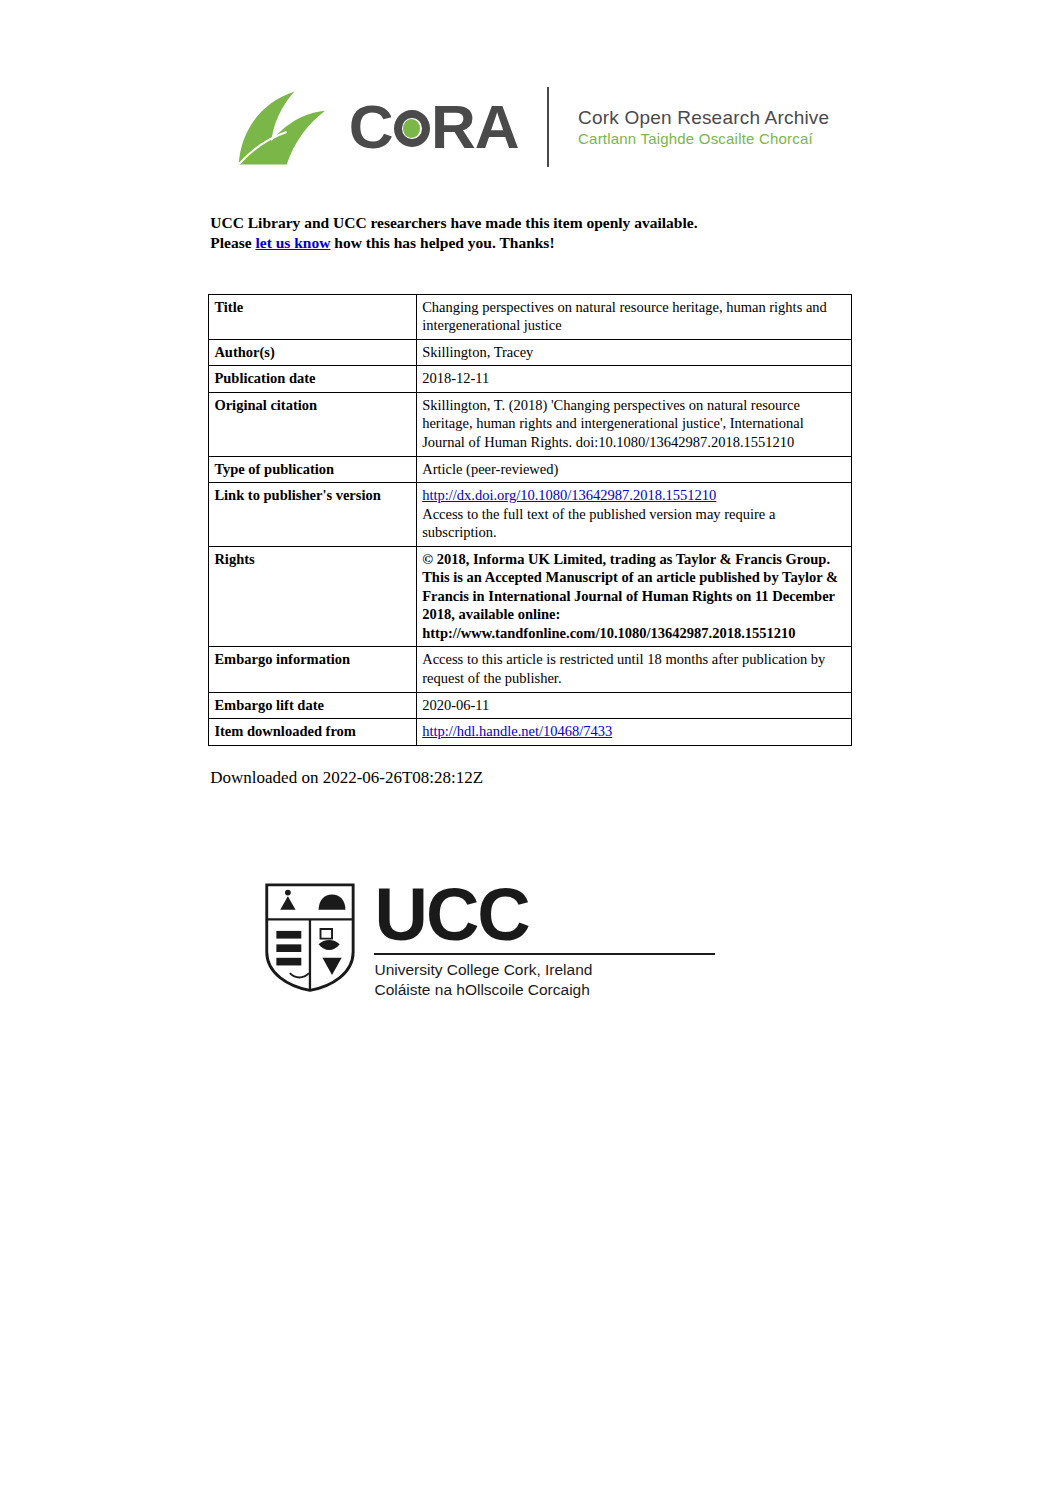C RA
Cork Open Research Archive
Cartlann Taighde Oscailte Chorcaí
UCC Library and UCC researchers have made this item openly available.
Please let us know how this has helped you. Thanks!
| Title | Changing perspectives on natural resource heritage, human rights and intergenerational justice |
| Author(s) | Skillington, Tracey |
| Publication date | 2018-12-11 |
| Original citation | Skillington, T. (2018) 'Changing perspectives on natural resource heritage, human rights and intergenerational justice', International Journal of Human Rights. doi:10.1080/13642987.2018.1551210 |
| Type of publication | Article (peer-reviewed) |
| Link to publisher's version | http://dx.doi.org/10.1080/13642987.2018.1551210 Access to the full text of the published version may require a subscription. |
| Rights | © 2018, Informa UK Limited, trading as Taylor & Francis Group. This is an Accepted Manuscript of an article published by Taylor & Francis in International Journal of Human Rights on 11 December 2018, available online: http://www.tandfonline.com/10.1080/13642987.2018.1551210 |
| Embargo information | Access to this article is restricted until 18 months after publication by request of the publisher. |
| Embargo lift date | 2020-06-11 |
| Item downloaded from | http://hdl.handle.net/10468/7433 |
Downloaded on 2022-06-26T08:28:12Z
UCC
University College Cork, Ireland
Coláiste na hOllscoile Corcaigh